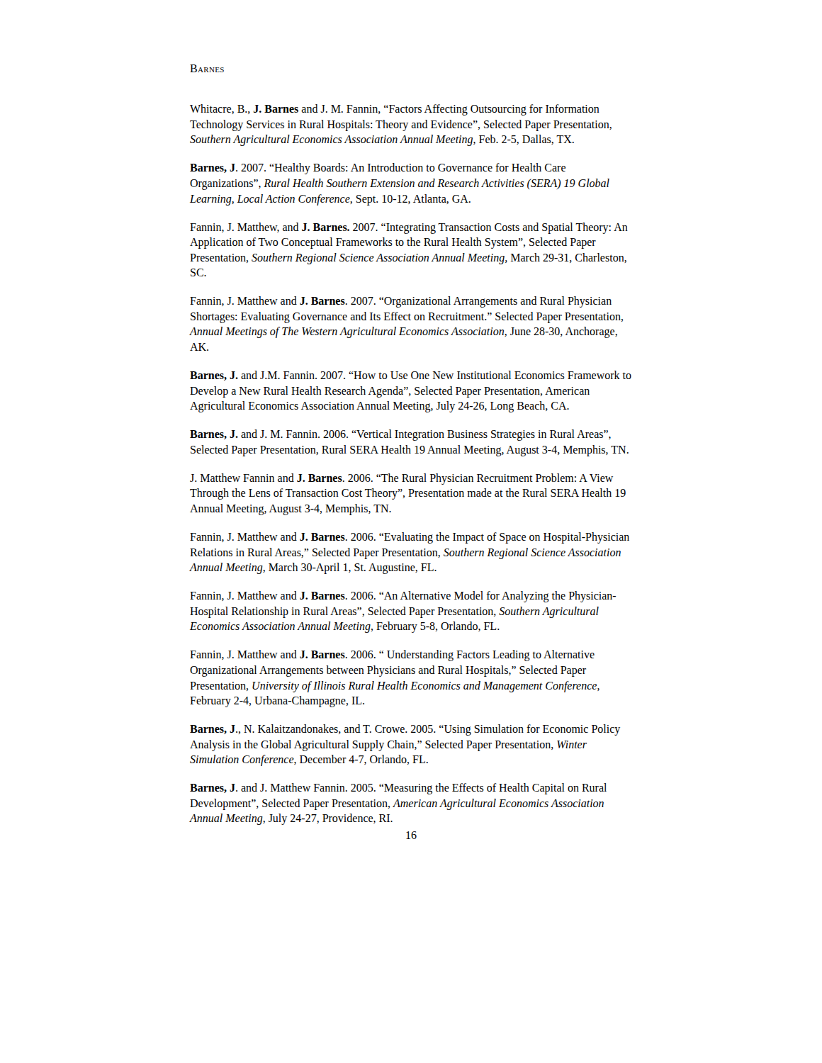Barnes
Whitacre, B., J. Barnes and J. M. Fannin, “Factors Affecting Outsourcing for Information Technology Services in Rural Hospitals: Theory and Evidence”, Selected Paper Presentation, Southern Agricultural Economics Association Annual Meeting, Feb. 2-5, Dallas, TX.
Barnes, J. 2007. “Healthy Boards: An Introduction to Governance for Health Care Organizations”, Rural Health Southern Extension and Research Activities (SERA) 19 Global Learning, Local Action Conference, Sept. 10-12, Atlanta, GA.
Fannin, J. Matthew, and J. Barnes. 2007. “Integrating Transaction Costs and Spatial Theory: An Application of Two Conceptual Frameworks to the Rural Health System”, Selected Paper Presentation, Southern Regional Science Association Annual Meeting, March 29-31, Charleston, SC.
Fannin, J. Matthew and J. Barnes. 2007. “Organizational Arrangements and Rural Physician Shortages: Evaluating Governance and Its Effect on Recruitment.” Selected Paper Presentation, Annual Meetings of The Western Agricultural Economics Association, June 28-30, Anchorage, AK.
Barnes, J. and J.M. Fannin. 2007. “How to Use One New Institutional Economics Framework to Develop a New Rural Health Research Agenda”, Selected Paper Presentation, American Agricultural Economics Association Annual Meeting, July 24-26, Long Beach, CA.
Barnes, J. and J. M. Fannin. 2006. “Vertical Integration Business Strategies in Rural Areas”, Selected Paper Presentation, Rural SERA Health 19 Annual Meeting, August 3-4, Memphis, TN.
J. Matthew Fannin and J. Barnes. 2006. “The Rural Physician Recruitment Problem: A View Through the Lens of Transaction Cost Theory”, Presentation made at the Rural SERA Health 19 Annual Meeting, August 3-4, Memphis, TN.
Fannin, J. Matthew and J. Barnes. 2006. “Evaluating the Impact of Space on Hospital-Physician Relations in Rural Areas,” Selected Paper Presentation, Southern Regional Science Association Annual Meeting, March 30-April 1, St. Augustine, FL.
Fannin, J. Matthew and J. Barnes. 2006. “An Alternative Model for Analyzing the Physician-Hospital Relationship in Rural Areas”, Selected Paper Presentation, Southern Agricultural Economics Association Annual Meeting, February 5-8, Orlando, FL.
Fannin, J. Matthew and J. Barnes. 2006. “ Understanding Factors Leading to Alternative Organizational Arrangements between Physicians and Rural Hospitals,” Selected Paper Presentation, University of Illinois Rural Health Economics and Management Conference, February 2-4, Urbana-Champagne, IL.
Barnes, J., N. Kalaitzandonakes, and T. Crowe. 2005. “Using Simulation for Economic Policy Analysis in the Global Agricultural Supply Chain,” Selected Paper Presentation, Winter Simulation Conference, December 4-7, Orlando, FL.
Barnes, J. and J. Matthew Fannin. 2005. “Measuring the Effects of Health Capital on Rural Development”, Selected Paper Presentation, American Agricultural Economics Association Annual Meeting, July 24-27, Providence, RI.
16